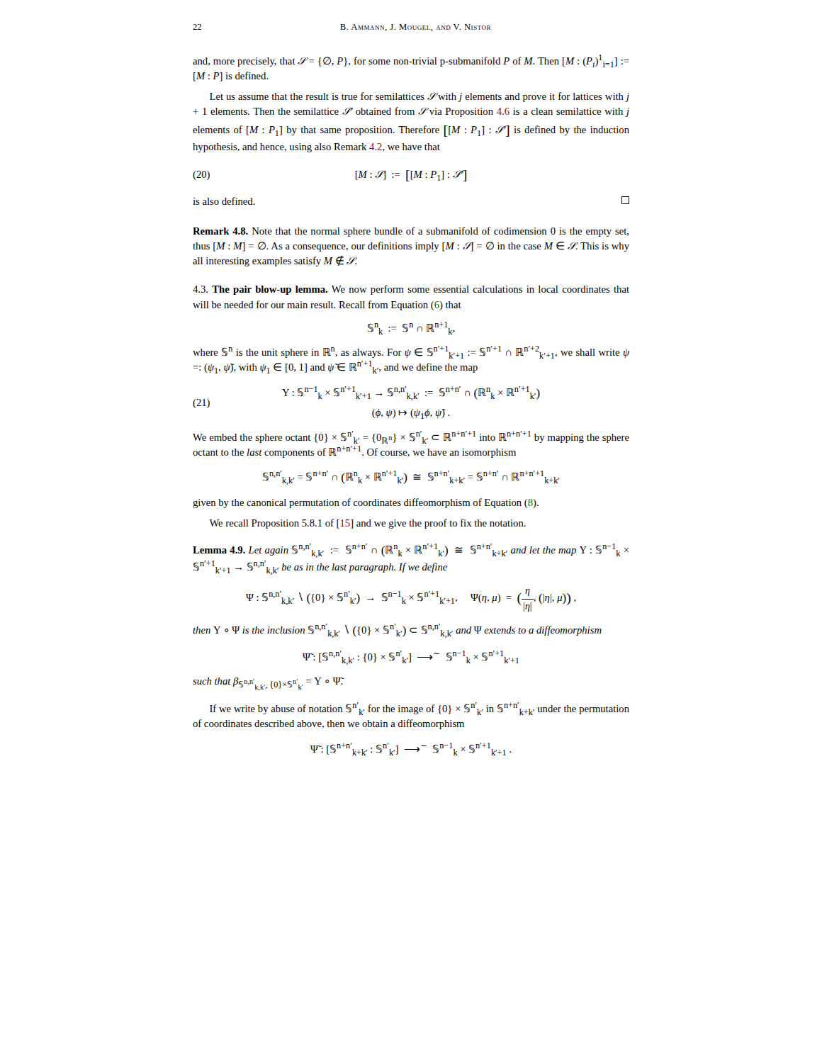22 B. Ammann, J. Mougel, and V. Nistor
and, more precisely, that 𝒮 = {∅, P}, for some non-trivial p-submanifold P of M. Then [M : (Pi)1i=1] := [M : P] is defined.
Let us assume that the result is true for semilattices 𝒮 with j elements and prove it for lattices with j + 1 elements. Then the semilattice 𝒮′ obtained from 𝒮 via Proposition 4.6 is a clean semilattice with j elements of [M : P1] by that same proposition. Therefore [[M : P1] : 𝒮′] is defined by the induction hypothesis, and hence, using also Remark 4.2, we have that
(20) [M : 𝒮] := [[M : P1] : 𝒮′]
is also defined.
Remark 4.8. Note that the normal sphere bundle of a submanifold of codimension 0 is the empty set, thus [M : M] = ∅. As a consequence, our definitions imply [M : 𝒮] = ∅ in the case M ∈ 𝒮. This is why all interesting examples satisfy M ∉ 𝒮.
4.3. The pair blow-up lemma. We now perform some essential calculations in local coordinates that will be needed for our main result. Recall from Equation (6) that
𝕊nk := 𝕊n ∩ ℝn+1k,
where 𝕊n is the unit sphere in ℝn, as always. For ψ ∈ 𝕊n′+1k′+1 := 𝕊n′+1 ∩ ℝn′+2k′+1, we shall write ψ =: (ψ1, ψ̃), with ψ1 ∈ [0, 1] and ψ̃ ∈ ℝn′+1k′, and we define the map
(21)
Υ : 𝕊n−1k × 𝕊n′+1k′+1 → 𝕊n,n′k,k′ := 𝕊n+n′ ∩ (ℝnk × ℝn′+1k′)
(ϕ, ψ) ↦ (ψ1ϕ, ψ̃) .
We embed the sphere octant {0} × 𝕊n′k′ = {0ℝn} × 𝕊n′k′ ⊂ ℝn+n′+1 into ℝn+n′+1 by mapping the sphere octant to the last components of ℝn+n′+1. Of course, we have an isomorphism
𝕊n,n′k,k′ = 𝕊n+n′ ∩ (ℝnk × ℝn′+1k′) ≅ 𝕊n+n′k+k′ = 𝕊n+n′ ∩ ℝn+n′+1k+k′
given by the canonical permutation of coordinates diffeomorphism of Equation (8).
We recall Proposition 5.8.1 of [15] and we give the proof to fix the notation.
Lemma 4.9. Let again 𝕊n,n′k,k′ := 𝕊n+n′ ∩ (ℝnk × ℝn′+1k′) ≅ 𝕊n+n′k+k′ and let the map Υ : 𝕊n−1k × 𝕊n′+1k′+1 → 𝕊n,n′k,k′ be as in the last paragraph. If we define
Ψ : 𝕊n,n′k,k′ ∖ ({0} × 𝕊n′k′) → 𝕊n−1k × 𝕊n′+1k′+1, Ψ(η, μ) = (η|η|, (|η|, μ)) ,
then Υ ∘ Ψ is the inclusion 𝕊n,n′k,k′ ∖ ({0} × 𝕊n′k′) ⊂ 𝕊n,n′k,k′ and Ψ extends to a diffeomorphism
Ψ̃ : [𝕊n,n′k,k′ : {0} × 𝕊n′k′] ⟶∼ 𝕊n−1k × 𝕊n′+1k′+1
such that β𝕊n,n′k,k′, {0}×𝕊n′k′ = Υ ∘ Ψ̃.
If we write by abuse of notation 𝕊n′k′ for the image of {0} × 𝕊n′k′ in 𝕊n+n′k+k′ under the permutation of coordinates described above, then we obtain a diffeomorphism
Ψ̃ : [𝕊n+n′k+k′ : 𝕊n′k′] ⟶∼ 𝕊n−1k × 𝕊n′+1k′+1 .